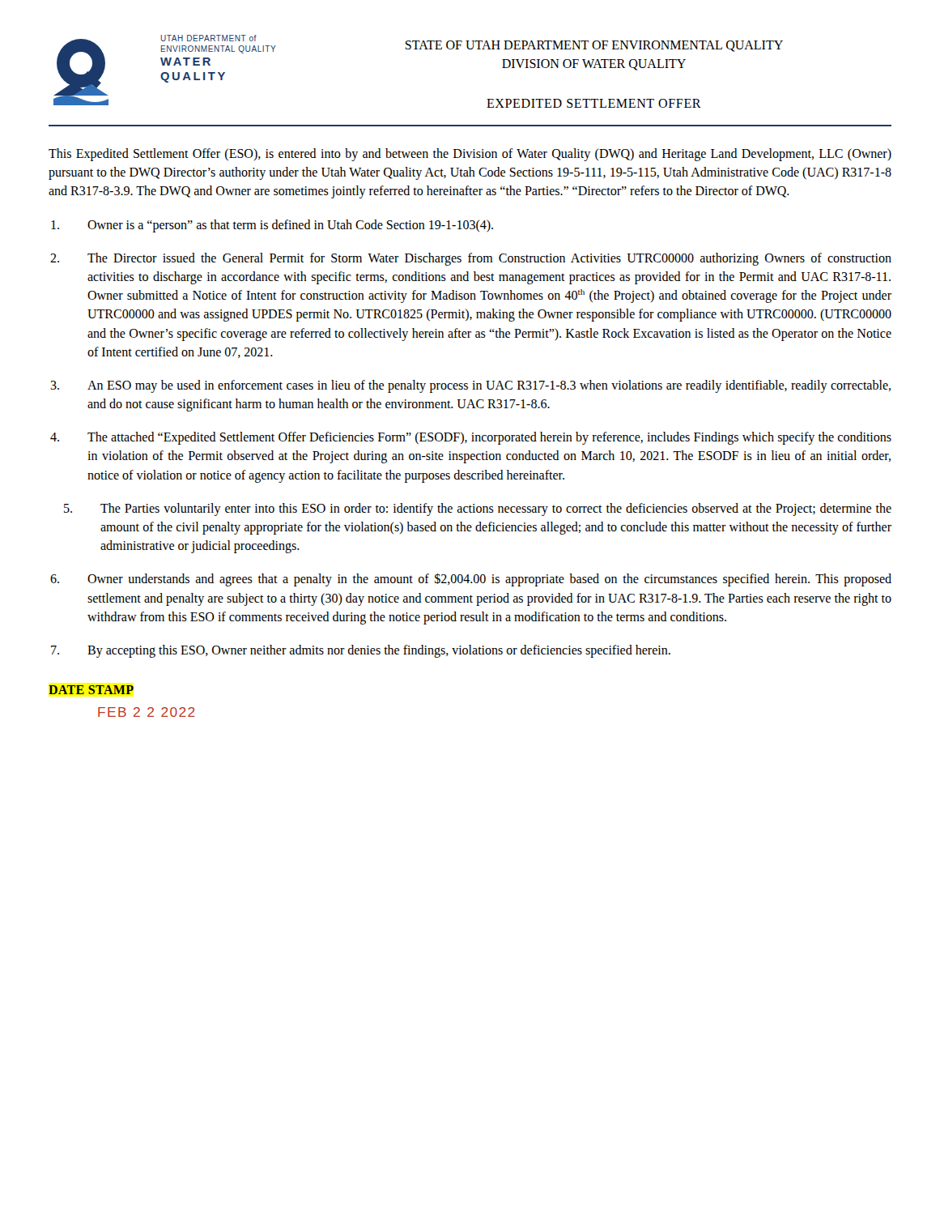UTAH DEPARTMENT of
ENVIRONMENTAL QUALITY WATER QUALITY
STATE OF UTAH DEPARTMENT OF ENVIRONMENTAL QUALITY DIVISION OF WATER QUALITY EXPEDITED SETTLEMENT OFFER
This Expedited Settlement Offer (ESO), is entered into by and between the Division of Water Quality (DWQ) and Heritage Land Development, LLC (Owner) pursuant to the DWQ Director’s authority under the Utah Water Quality Act, Utah Code Sections 19-5-111, 19-5-115, Utah Administrative Code (UAC) R317-1-8 and R317-8-3.9. The DWQ and Owner are sometimes jointly referred to hereinafter as “the Parties.” “Director” refers to the Director of DWQ.
1. Owner is a “person” as that term is defined in Utah Code Section 19-1-103(4).
2. The Director issued the General Permit for Storm Water Discharges from Construction Activities UTRC00000 authorizing Owners of construction activities to discharge in accordance with specific terms, conditions and best management practices as provided for in the Permit and UAC R317-8-11. Owner submitted a Notice of Intent for construction activity for Madison Townhomes on 40th (the Project) and obtained coverage for the Project under UTRC00000 and was assigned UPDES permit No. UTRC01825 (Permit), making the Owner responsible for compliance with UTRC00000. (UTRC00000 and the Owner’s specific coverage are referred to collectively herein after as “the Permit”). Kastle Rock Excavation is listed as the Operator on the Notice of Intent certified on June 07, 2021.
3. An ESO may be used in enforcement cases in lieu of the penalty process in UAC R317-1-8.3 when violations are readily identifiable, readily correctable, and do not cause significant harm to human health or the environment. UAC R317-1-8.6.
4. The attached “Expedited Settlement Offer Deficiencies Form” (ESODF), incorporated herein by reference, includes Findings which specify the conditions in violation of the Permit observed at the Project during an on-site inspection conducted on March 10, 2021. The ESODF is in lieu of an initial order, notice of violation or notice of agency action to facilitate the purposes described hereinafter.
5. The Parties voluntarily enter into this ESO in order to: identify the actions necessary to correct the deficiencies observed at the Project; determine the amount of the civil penalty appropriate for the violation(s) based on the deficiencies alleged; and to conclude this matter without the necessity of further administrative or judicial proceedings.
6. Owner understands and agrees that a penalty in the amount of $2,004.00 is appropriate based on the circumstances specified herein. This proposed settlement and penalty are subject to a thirty (30) day notice and comment period as provided for in UAC R317-8-1.9. The Parties each reserve the right to withdraw from this ESO if comments received during the notice period result in a modification to the terms and conditions.
7. By accepting this ESO, Owner neither admits nor denies the findings, violations or deficiencies specified herein.
DATE STAMP
FEB 2 2 2022